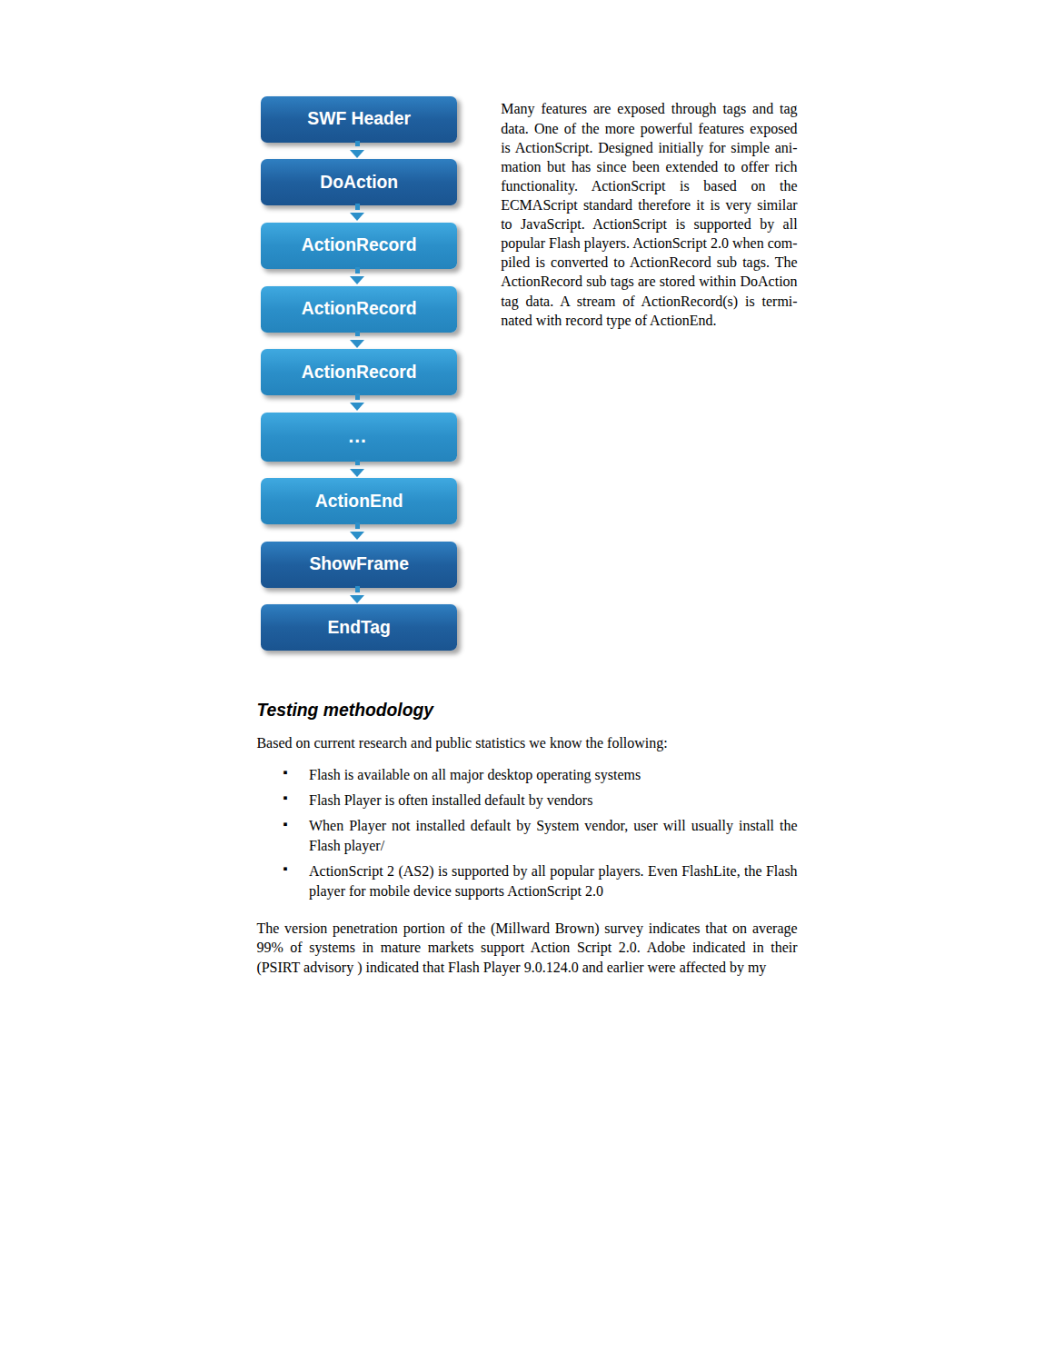SWF Header
DoAction
ActionRecord
ActionRecord
ActionRecord
…
ActionEnd
ShowFrame
EndTag
Many features are exposed through tags and tag data. One of the more powerful features exposed is ActionScript. Designed initially for simple animation but has since been extended to offer rich functionality. ActionScript is based on the ECMAScript standard therefore it is very similar to JavaScript. ActionScript is supported by all popular Flash players. ActionScript 2.0 when compiled is converted to ActionRecord sub tags. The ActionRecord sub tags are stored within DoAction tag data. A stream of ActionRecord(s) is terminated with record type of ActionEnd.
Testing methodology
Based on current research and public statistics we know the following:
Flash is available on all major desktop operating systems
Flash Player is often installed default by vendors
When Player not installed default by System vendor, user will usually install the Flash player/
ActionScript 2 (AS2) is supported by all popular players. Even FlashLite, the Flash player for mobile device supports ActionScript 2.0
The version penetration portion of the (Millward Brown) survey indicates that on average 99% of systems in mature markets support Action Script 2.0. Adobe indicated in their (PSIRT advisory ) indicated that Flash Player 9.0.124.0 and earlier were affected by my